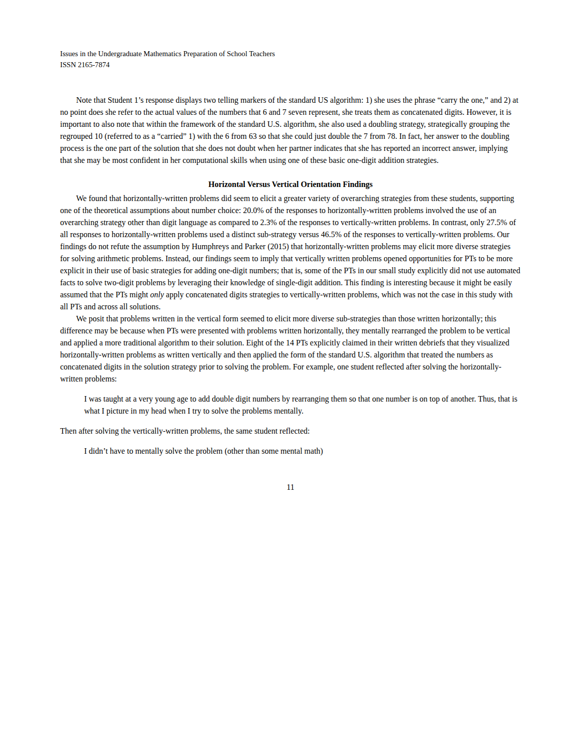Issues in the Undergraduate Mathematics Preparation of School Teachers
ISSN 2165-7874
Note that Student 1’s response displays two telling markers of the standard US algorithm: 1) she uses the phrase “carry the one,” and 2) at no point does she refer to the actual values of the numbers that 6 and 7 seven represent, she treats them as concatenated digits. However, it is important to also note that within the framework of the standard U.S. algorithm, she also used a doubling strategy, strategically grouping the regrouped 10 (referred to as a “carried” 1) with the 6 from 63 so that she could just double the 7 from 78. In fact, her answer to the doubling process is the one part of the solution that she does not doubt when her partner indicates that she has reported an incorrect answer, implying that she may be most confident in her computational skills when using one of these basic one-digit addition strategies.
Horizontal Versus Vertical Orientation Findings
We found that horizontally-written problems did seem to elicit a greater variety of overarching strategies from these students, supporting one of the theoretical assumptions about number choice: 20.0% of the responses to horizontally-written problems involved the use of an overarching strategy other than digit language as compared to 2.3% of the responses to vertically-written problems. In contrast, only 27.5% of all responses to horizontally-written problems used a distinct sub-strategy versus 46.5% of the responses to vertically-written problems. Our findings do not refute the assumption by Humphreys and Parker (2015) that horizontally-written problems may elicit more diverse strategies for solving arithmetic problems. Instead, our findings seem to imply that vertically written problems opened opportunities for PTs to be more explicit in their use of basic strategies for adding one-digit numbers; that is, some of the PTs in our small study explicitly did not use automated facts to solve two-digit problems by leveraging their knowledge of single-digit addition. This finding is interesting because it might be easily assumed that the PTs might only apply concatenated digits strategies to vertically-written problems, which was not the case in this study with all PTs and across all solutions.
We posit that problems written in the vertical form seemed to elicit more diverse sub-strategies than those written horizontally; this difference may be because when PTs were presented with problems written horizontally, they mentally rearranged the problem to be vertical and applied a more traditional algorithm to their solution. Eight of the 14 PTs explicitly claimed in their written debriefs that they visualized horizontally-written problems as written vertically and then applied the form of the standard U.S. algorithm that treated the numbers as concatenated digits in the solution strategy prior to solving the problem. For example, one student reflected after solving the horizontally-written problems:
I was taught at a very young age to add double digit numbers by rearranging them so that one number is on top of another. Thus, that is what I picture in my head when I try to solve the problems mentally.
Then after solving the vertically-written problems, the same student reflected:
I didn’t have to mentally solve the problem (other than some mental math)
11